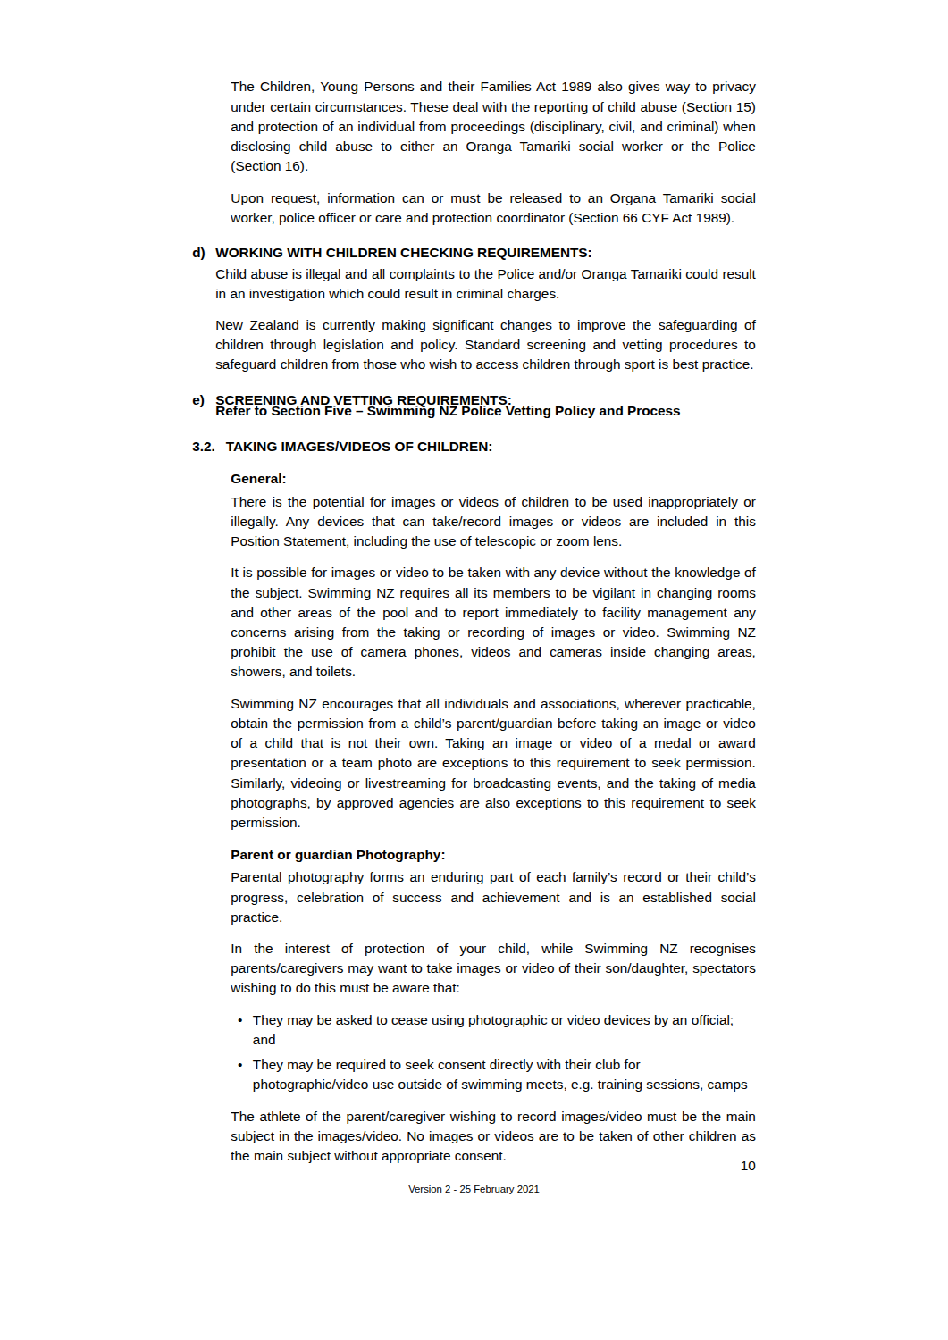The Children, Young Persons and their Families Act 1989 also gives way to privacy under certain circumstances. These deal with the reporting of child abuse (Section 15) and protection of an individual from proceedings (disciplinary, civil, and criminal) when disclosing child abuse to either an Oranga Tamariki social worker or the Police (Section 16).
Upon request, information can or must be released to an Organa Tamariki social worker, police officer or care and protection coordinator (Section 66 CYF Act 1989).
d) WORKING WITH CHILDREN CHECKING REQUIREMENTS:
Child abuse is illegal and all complaints to the Police and/or Oranga Tamariki could result in an investigation which could result in criminal charges.
New Zealand is currently making significant changes to improve the safeguarding of children through legislation and policy. Standard screening and vetting procedures to safeguard children from those who wish to access children through sport is best practice.
e) SCREENING AND VETTING REQUIREMENTS:
Refer to Section Five – Swimming NZ Police Vetting Policy and Process
3.2. TAKING IMAGES/VIDEOS OF CHILDREN:
General:
There is the potential for images or videos of children to be used inappropriately or illegally. Any devices that can take/record images or videos are included in this Position Statement, including the use of telescopic or zoom lens.
It is possible for images or video to be taken with any device without the knowledge of the subject. Swimming NZ requires all its members to be vigilant in changing rooms and other areas of the pool and to report immediately to facility management any concerns arising from the taking or recording of images or video. Swimming NZ prohibit the use of camera phones, videos and cameras inside changing areas, showers, and toilets.
Swimming NZ encourages that all individuals and associations, wherever practicable, obtain the permission from a child’s parent/guardian before taking an image or video of a child that is not their own. Taking an image or video of a medal or award presentation or a team photo are exceptions to this requirement to seek permission. Similarly, videoing or livestreaming for broadcasting events, and the taking of media photographs, by approved agencies are also exceptions to this requirement to seek permission.
Parent or guardian Photography:
Parental photography forms an enduring part of each family’s record or their child’s progress, celebration of success and achievement and is an established social practice.
In the interest of protection of your child, while Swimming NZ recognises parents/caregivers may want to take images or video of their son/daughter, spectators wishing to do this must be aware that:
They may be asked to cease using photographic or video devices by an official; and
They may be required to seek consent directly with their club for photographic/video use outside of swimming meets, e.g. training sessions, camps
The athlete of the parent/caregiver wishing to record images/video must be the main subject in the images/video. No images or videos are to be taken of other children as the main subject without appropriate consent.
10
Version 2 - 25 February 2021